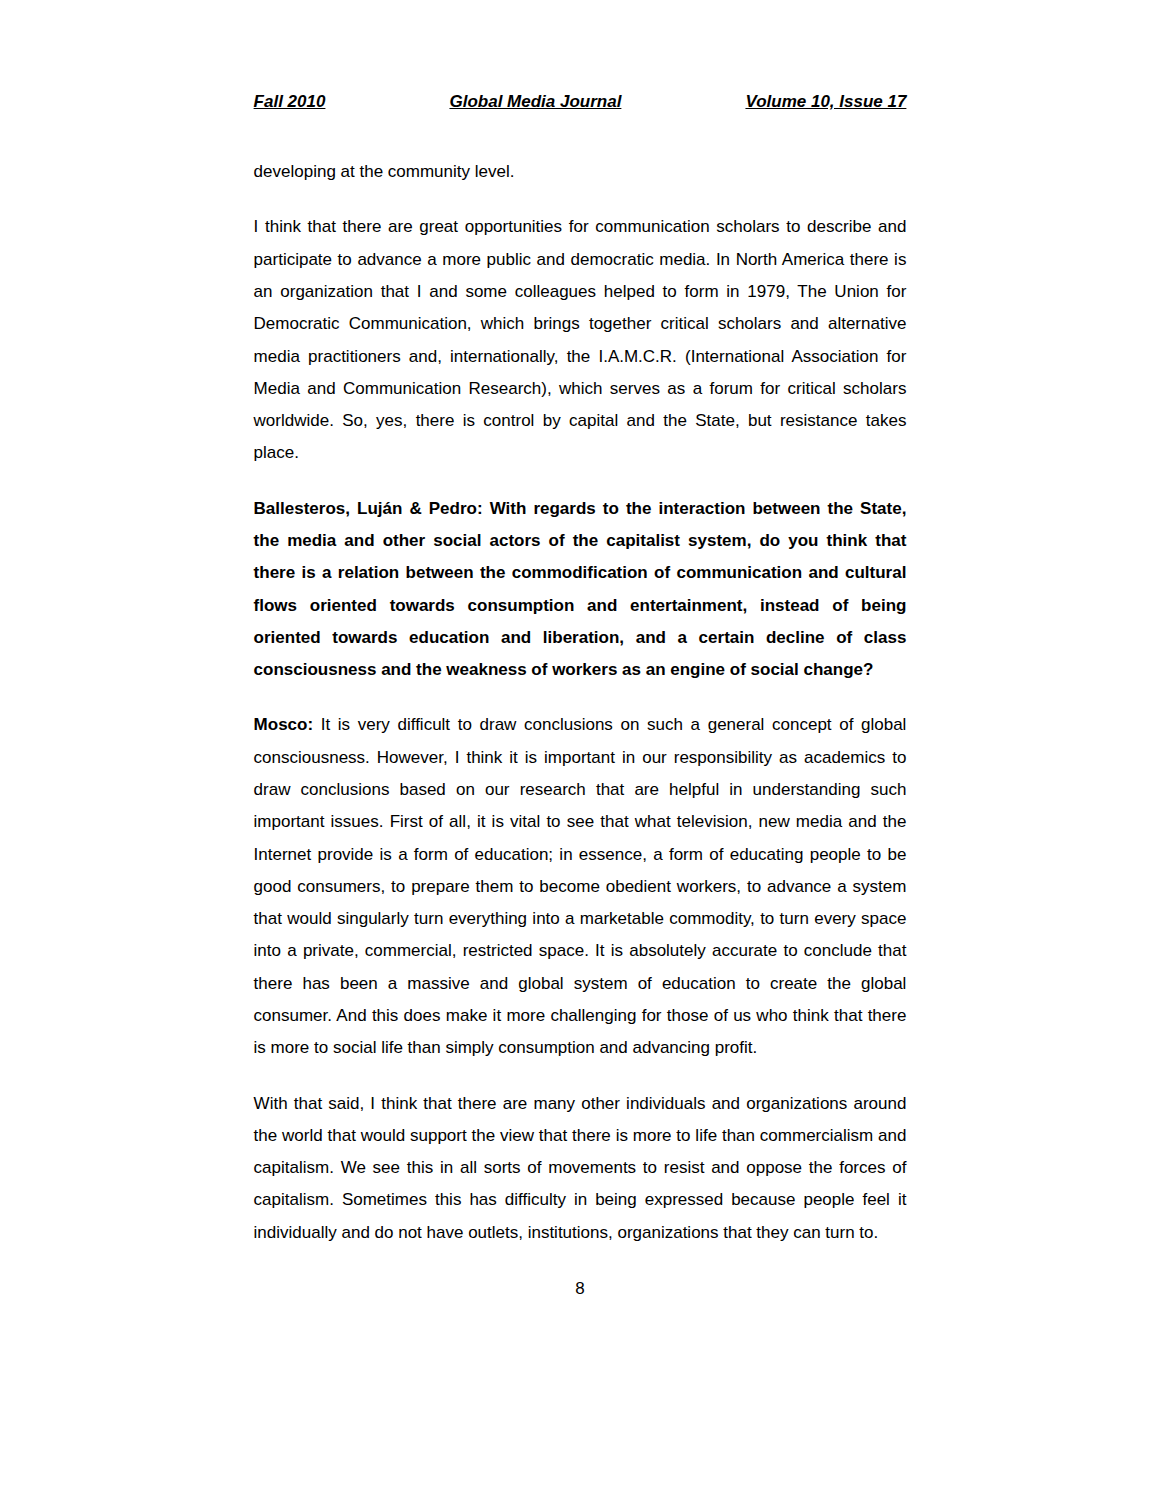Fall 2010 Global Media Journal Volume 10, Issue 17
developing at the community level.
I think that there are great opportunities for communication scholars to describe and participate to advance a more public and democratic media. In North America there is an organization that I and some colleagues helped to form in 1979, The Union for Democratic Communication, which brings together critical scholars and alternative media practitioners and, internationally, the I.A.M.C.R. (International Association for Media and Communication Research), which serves as a forum for critical scholars worldwide. So, yes, there is control by capital and the State, but resistance takes place.
Ballesteros, Luján & Pedro: With regards to the interaction between the State, the media and other social actors of the capitalist system, do you think that there is a relation between the commodification of communication and cultural flows oriented towards consumption and entertainment, instead of being oriented towards education and liberation, and a certain decline of class consciousness and the weakness of workers as an engine of social change?
Mosco: It is very difficult to draw conclusions on such a general concept of global consciousness. However, I think it is important in our responsibility as academics to draw conclusions based on our research that are helpful in understanding such important issues. First of all, it is vital to see that what television, new media and the Internet provide is a form of education; in essence, a form of educating people to be good consumers, to prepare them to become obedient workers, to advance a system that would singularly turn everything into a marketable commodity, to turn every space into a private, commercial, restricted space. It is absolutely accurate to conclude that there has been a massive and global system of education to create the global consumer. And this does make it more challenging for those of us who think that there is more to social life than simply consumption and advancing profit.
With that said, I think that there are many other individuals and organizations around the world that would support the view that there is more to life than commercialism and capitalism. We see this in all sorts of movements to resist and oppose the forces of capitalism. Sometimes this has difficulty in being expressed because people feel it individually and do not have outlets, institutions, organizations that they can turn to.
8